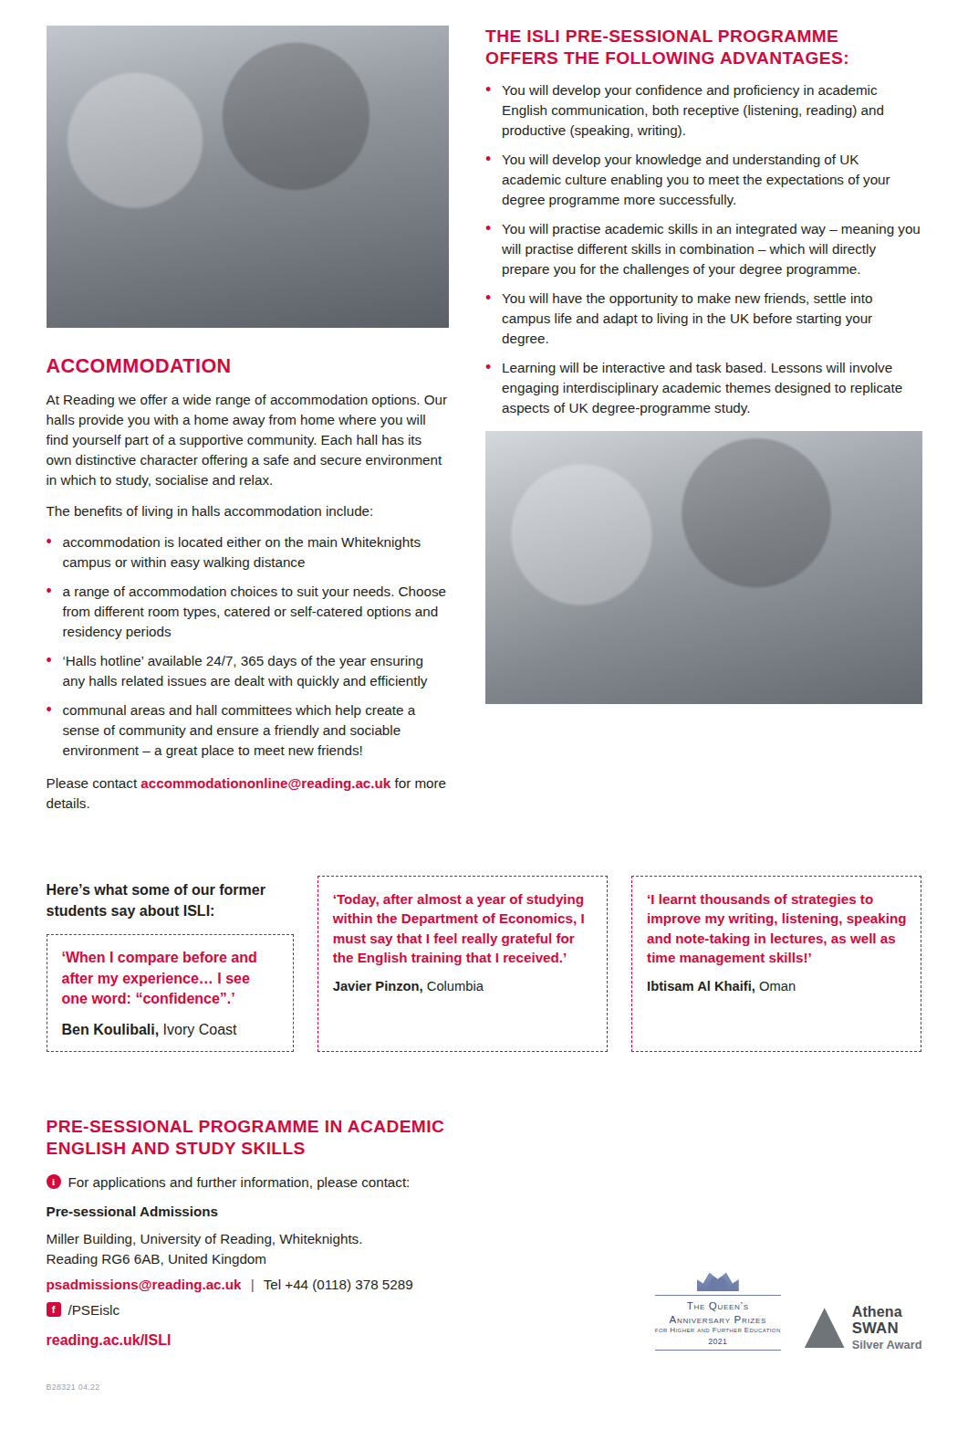Accommodation
At Reading we offer a wide range of accommodation options. Our halls provide you with a home away from home where you will find yourself part of a supportive community. Each hall has its own distinctive character offering a safe and secure environment in which to study, socialise and relax.
The benefits of living in halls accommodation include:
accommodation is located either on the main Whiteknights campus or within easy walking distance
a range of accommodation choices to suit your needs. Choose from different room types, catered or self-catered options and residency periods
‘Halls hotline’ available 24/7, 365 days of the year ensuring any halls related issues are dealt with quickly and efficiently
communal areas and hall committees which help create a sense of community and ensure a friendly and sociable environment – a great place to meet new friends!
Please contact accommodationonline@reading.ac.uk for more details.
The ISLI pre-sessional programme
offers the following advantages:
You will develop your confidence and proficiency in academic English communication, both receptive (listening, reading) and productive (speaking, writing).
You will develop your knowledge and understanding of UK academic culture enabling you to meet the expectations of your degree programme more successfully.
You will practise academic skills in an integrated way – meaning you will practise different skills in combination – which will directly prepare you for the challenges of your degree programme.
You will have the opportunity to make new friends, settle into campus life and adapt to living in the UK before starting your degree.
Learning will be interactive and task based. Lessons will involve engaging interdisciplinary academic themes designed to replicate aspects of UK degree-programme study.
Here’s what some of our former students say about ISLI:
‘When I compare before and after my experience… I see one word: “confidence”.’ Ben Koulibali, Ivory Coast
‘Today, after almost a year of studying within the Department of Economics, I must say that I feel really grateful for the English training that I received.’ Javier Pinzon, Columbia
‘I learnt thousands of strategies to improve my writing, listening, speaking and note-taking in lectures, as well as time management skills!’ Ibtisam Al Khaifi, Oman
Pre-sessional programme in academic
English and study skills
i For applications and further information, please contact:
Pre-sessional Admissions
Miller Building, University of Reading, Whiteknights.
Reading RG6 6AB, United Kingdom
psadmissions@reading.ac.uk | Tel +44 (0118) 378 5289
f /PSEislc
reading.ac.uk/ISLI
The Queen’s Anniversary Prizes for Higher and Further Education 2021
Athena SWAN Silver Award
B28321 04.22